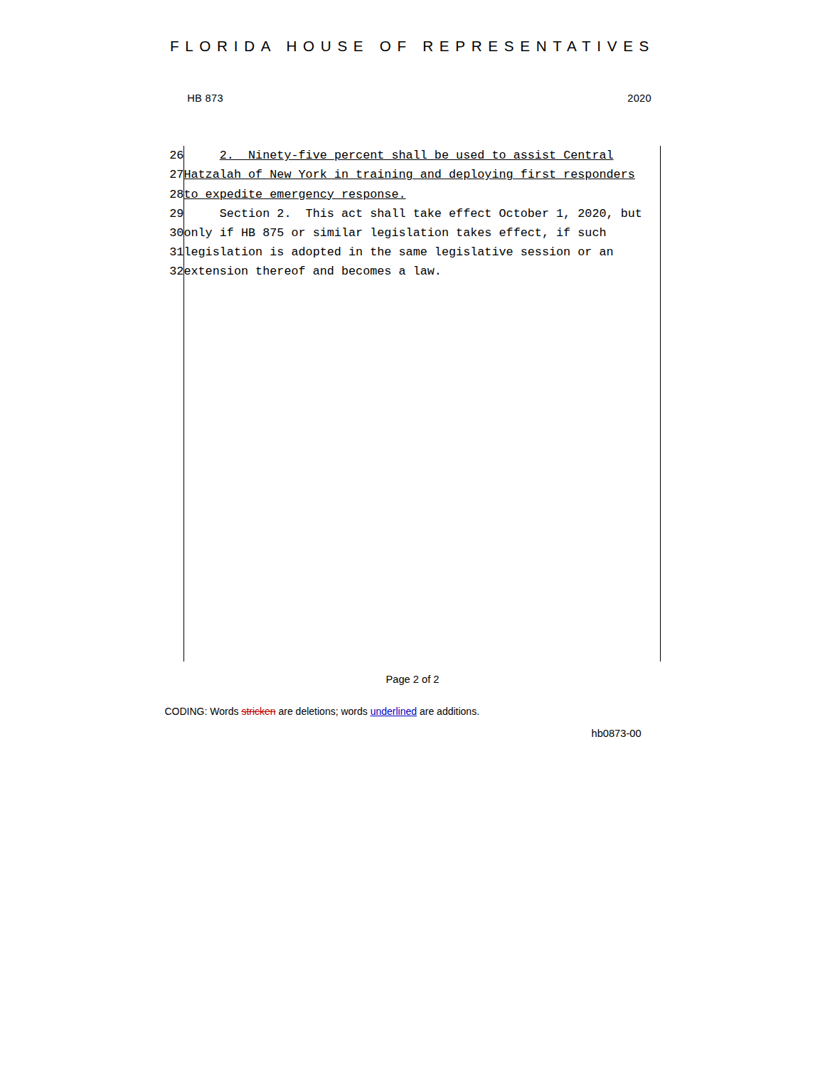FLORIDA HOUSE OF REPRESENTATIVES
HB 873 2020
| 26 | 2. Ninety-five percent shall be used to assist Central |
| 27 | Hatzalah of New York in training and deploying first responders |
| 28 | to expedite emergency response. |
| 29 | Section 2. This act shall take effect October 1, 2020, but |
| 30 | only if HB 875 or similar legislation takes effect, if such |
| 31 | legislation is adopted in the same legislative session or an |
| 32 | extension thereof and becomes a law. |
Page 2 of 2
CODING: Words stricken are deletions; words underlined are additions.
hb0873-00